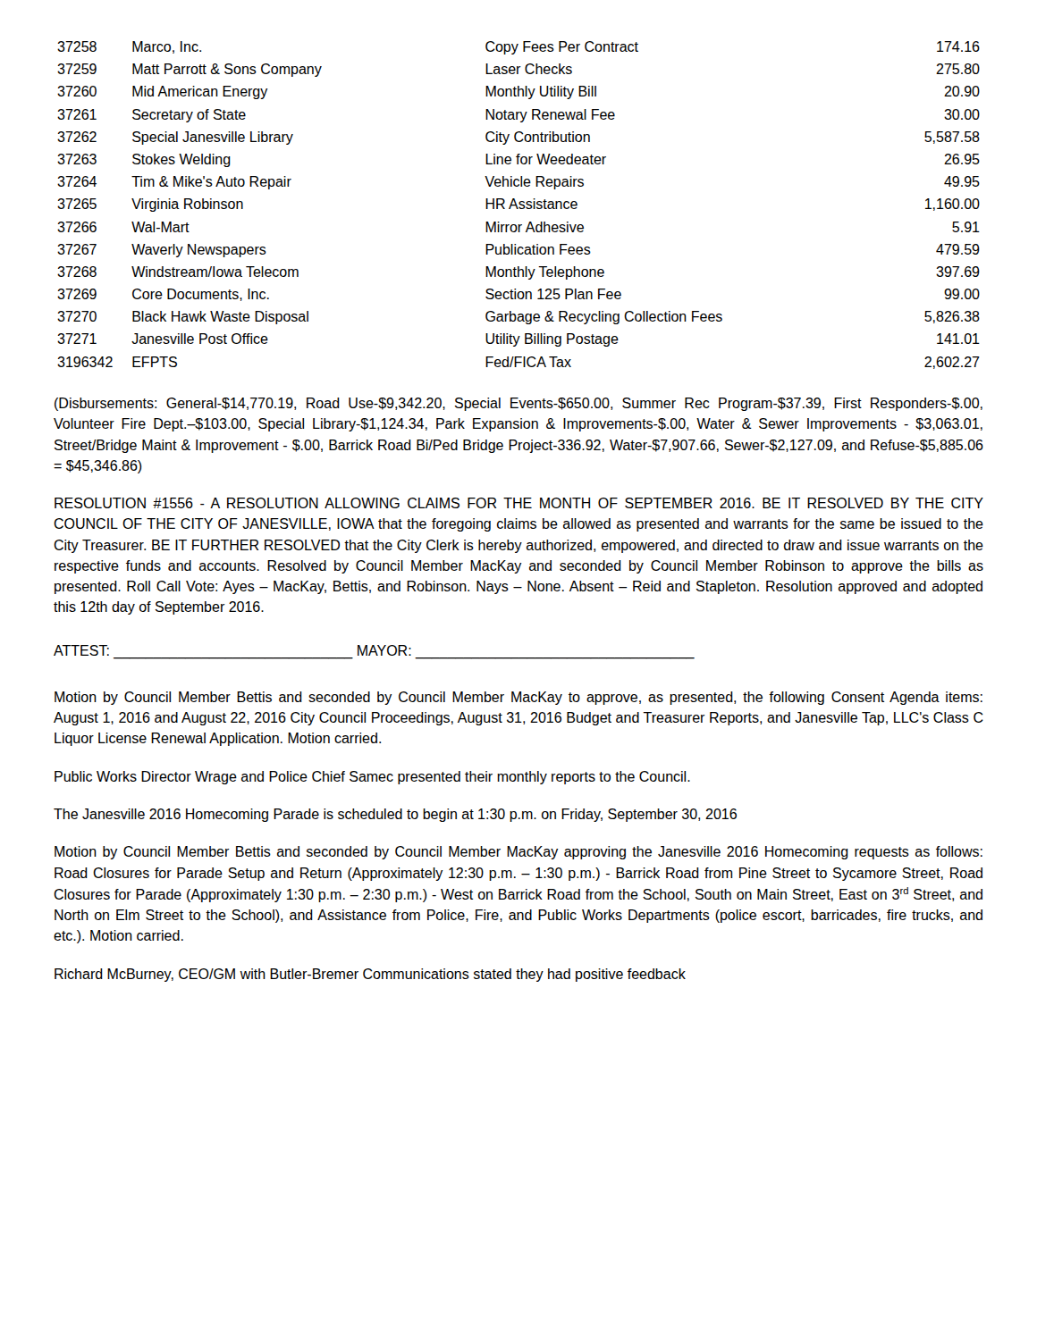| 37258 | Marco, Inc. | Copy Fees Per Contract | 174.16 |
| 37259 | Matt Parrott & Sons Company | Laser Checks | 275.80 |
| 37260 | Mid American Energy | Monthly Utility Bill | 20.90 |
| 37261 | Secretary of State | Notary Renewal Fee | 30.00 |
| 37262 | Special Janesville Library | City Contribution | 5,587.58 |
| 37263 | Stokes Welding | Line for Weedeater | 26.95 |
| 37264 | Tim & Mike's Auto Repair | Vehicle Repairs | 49.95 |
| 37265 | Virginia Robinson | HR Assistance | 1,160.00 |
| 37266 | Wal-Mart | Mirror Adhesive | 5.91 |
| 37267 | Waverly Newspapers | Publication Fees | 479.59 |
| 37268 | Windstream/Iowa Telecom | Monthly Telephone | 397.69 |
| 37269 | Core Documents, Inc. | Section 125 Plan Fee | 99.00 |
| 37270 | Black Hawk Waste Disposal | Garbage & Recycling Collection Fees | 5,826.38 |
| 37271 | Janesville Post Office | Utility Billing Postage | 141.01 |
| 3196342 | EFPTS | Fed/FICA Tax | 2,602.27 |
(Disbursements: General-$14,770.19, Road Use-$9,342.20, Special Events-$650.00, Summer Rec Program-$37.39, First Responders-$.00, Volunteer Fire Dept.–$103.00, Special Library-$1,124.34, Park Expansion & Improvements-$.00, Water & Sewer Improvements - $3,063.01, Street/Bridge Maint & Improvement - $.00, Barrick Road Bi/Ped Bridge Project-336.92, Water-$7,907.66, Sewer-$2,127.09, and Refuse-$5,885.06 = $45,346.86)
RESOLUTION #1556 - A RESOLUTION ALLOWING CLAIMS FOR THE MONTH OF SEPTEMBER 2016. BE IT RESOLVED BY THE CITY COUNCIL OF THE CITY OF JANESVILLE, IOWA that the foregoing claims be allowed as presented and warrants for the same be issued to the City Treasurer. BE IT FURTHER RESOLVED that the City Clerk is hereby authorized, empowered, and directed to draw and issue warrants on the respective funds and accounts. Resolved by Council Member MacKay and seconded by Council Member Robinson to approve the bills as presented. Roll Call Vote: Ayes – MacKay, Bettis, and Robinson. Nays – None. Absent – Reid and Stapleton. Resolution approved and adopted this 12th day of September 2016.
ATTEST: ______________________________ MAYOR: ___________________________________
Motion by Council Member Bettis and seconded by Council Member MacKay to approve, as presented, the following Consent Agenda items: August 1, 2016 and August 22, 2016 City Council Proceedings, August 31, 2016 Budget and Treasurer Reports, and Janesville Tap, LLC's Class C Liquor License Renewal Application. Motion carried.
Public Works Director Wrage and Police Chief Samec presented their monthly reports to the Council.
The Janesville 2016 Homecoming Parade is scheduled to begin at 1:30 p.m. on Friday, September 30, 2016
Motion by Council Member Bettis and seconded by Council Member MacKay approving the Janesville 2016 Homecoming requests as follows: Road Closures for Parade Setup and Return (Approximately 12:30 p.m. – 1:30 p.m.) - Barrick Road from Pine Street to Sycamore Street, Road Closures for Parade (Approximately 1:30 p.m. – 2:30 p.m.) - West on Barrick Road from the School, South on Main Street, East on 3rd Street, and North on Elm Street to the School), and Assistance from Police, Fire, and Public Works Departments (police escort, barricades, fire trucks, and etc.). Motion carried.
Richard McBurney, CEO/GM with Butler-Bremer Communications stated they had positive feedback